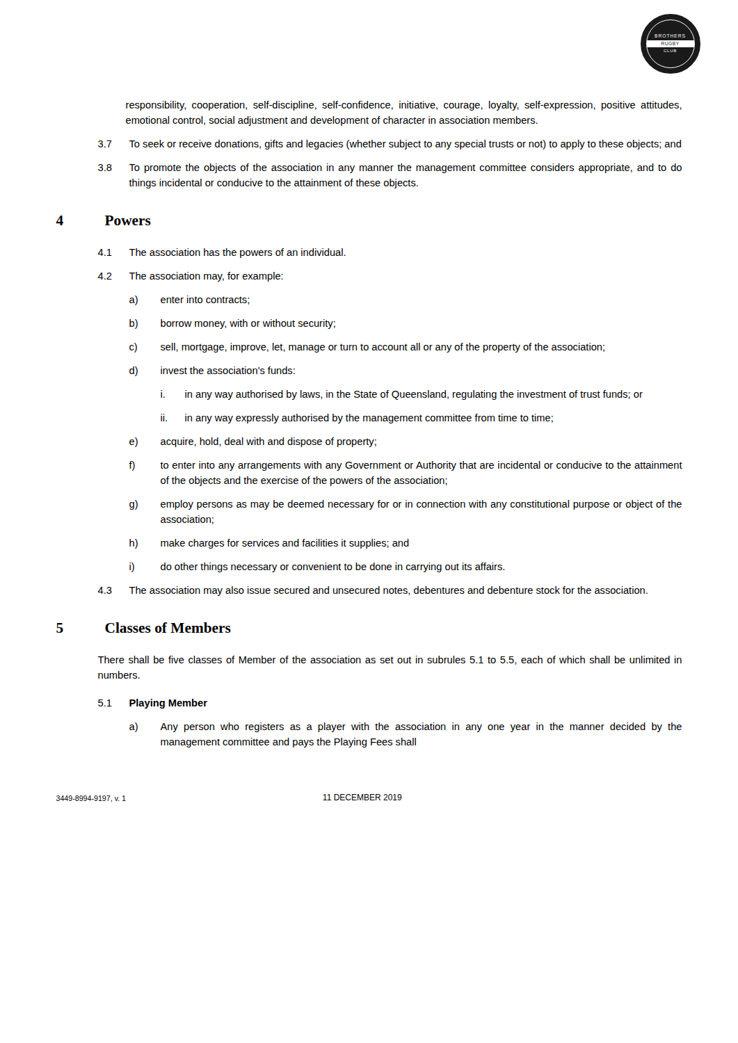BROTHERS
RUGBY
CLUB
responsibility, cooperation, self-discipline, self-confidence, initiative, courage, loyalty, self-expression, positive attitudes, emotional control, social adjustment and development of character in association members.
3.7 To seek or receive donations, gifts and legacies (whether subject to any special trusts or not) to apply to these objects; and
3.8 To promote the objects of the association in any manner the management committee considers appropriate, and to do things incidental or conducive to the attainment of these objects.
4 Powers
4.1 The association has the powers of an individual.
4.2 The association may, for example:
a) enter into contracts;
b) borrow money, with or without security;
c) sell, mortgage, improve, let, manage or turn to account all or any of the property of the association;
d) invest the association's funds:
i. in any way authorised by laws, in the State of Queensland, regulating the investment of trust funds; or
ii. in any way expressly authorised by the management committee from time to time;
e) acquire, hold, deal with and dispose of property;
f) to enter into any arrangements with any Government or Authority that are incidental or conducive to the attainment of the objects and the exercise of the powers of the association;
g) employ persons as may be deemed necessary for or in connection with any constitutional purpose or object of the association;
h) make charges for services and facilities it supplies; and
i) do other things necessary or convenient to be done in carrying out its affairs.
4.3 The association may also issue secured and unsecured notes, debentures and debenture stock for the association.
5 Classes of Members
There shall be five classes of Member of the association as set out in subrules 5.1 to 5.5, each of which shall be unlimited in numbers.
5.1 Playing Member
a) Any person who registers as a player with the association in any one year in the manner decided by the management committee and pays the Playing Fees shall
3449-8994-9197, v. 1
11 DECEMBER 2019